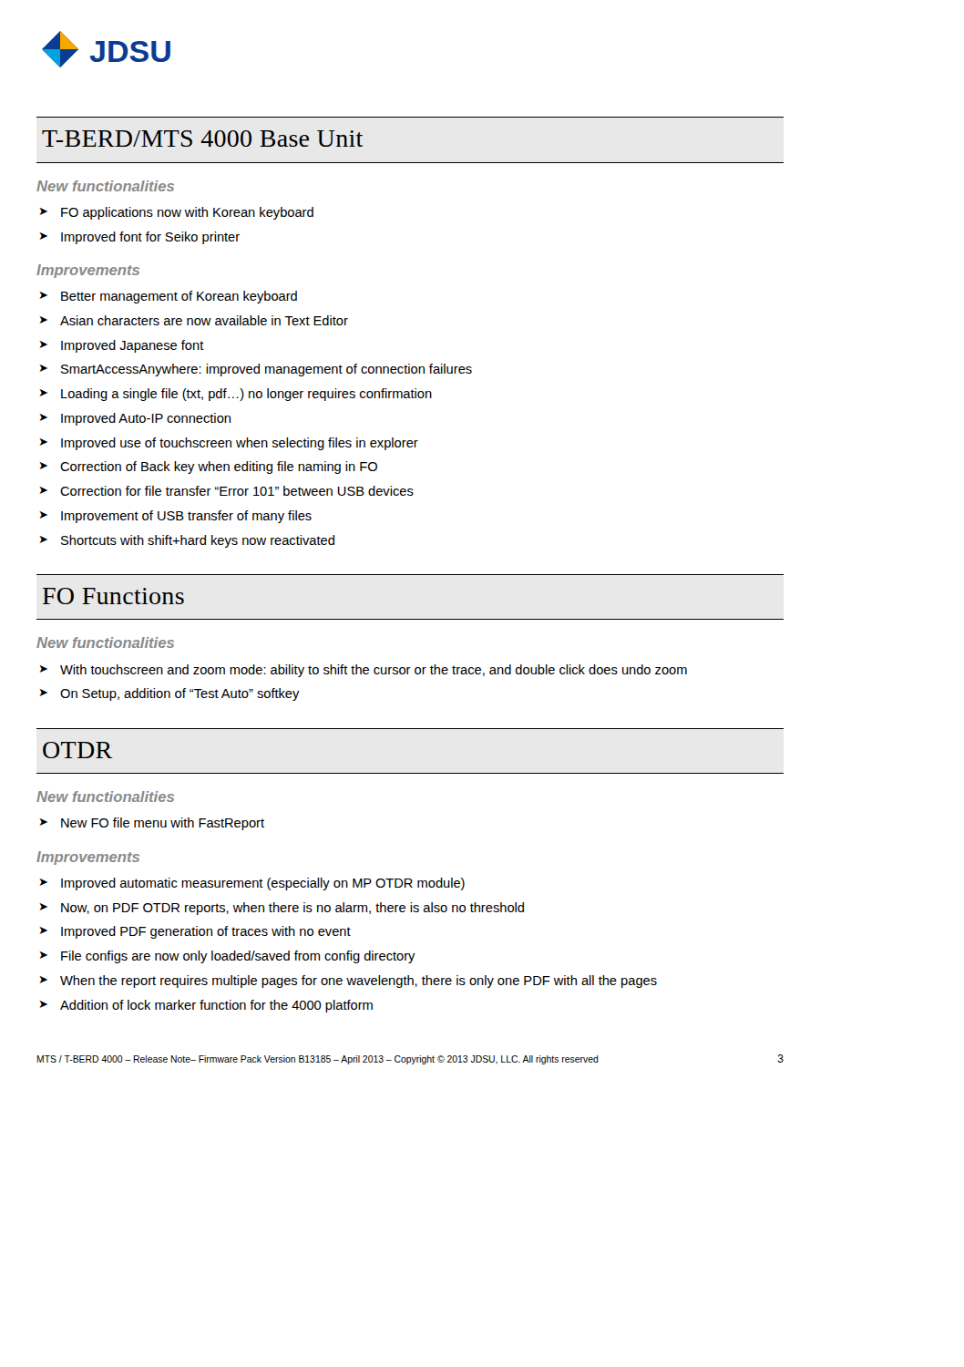JDSU
T-BERD/MTS 4000 Base Unit
New functionalities
FO applications now with Korean keyboard
Improved font for Seiko printer
Improvements
Better management of Korean keyboard
Asian characters are now available in Text Editor
Improved Japanese font
SmartAccessAnywhere: improved management of connection failures
Loading a single file (txt, pdf…) no longer requires confirmation
Improved Auto-IP connection
Improved use of touchscreen when selecting files in explorer
Correction of Back key when editing file naming in FO
Correction for file transfer “Error 101” between USB devices
Improvement of USB transfer of many files
Shortcuts with shift+hard keys now reactivated
FO Functions
New functionalities
With touchscreen and zoom mode: ability to shift the cursor or the trace, and double click does undo zoom
On Setup, addition of “Test Auto” softkey
OTDR
New functionalities
New FO file menu with FastReport
Improvements
Improved automatic measurement (especially on MP OTDR module)
Now, on PDF OTDR reports, when there is no alarm, there is also no threshold
Improved PDF generation of traces with no event
File configs are now only loaded/saved from config directory
When the report requires multiple pages for one wavelength, there is only one PDF with all the pages
Addition of lock marker function for the 4000 platform
MTS / T-BERD 4000 – Release Note– Firmware Pack Version B13185 – April 2013 – Copyright © 2013 JDSU, LLC. All rights reserved 3